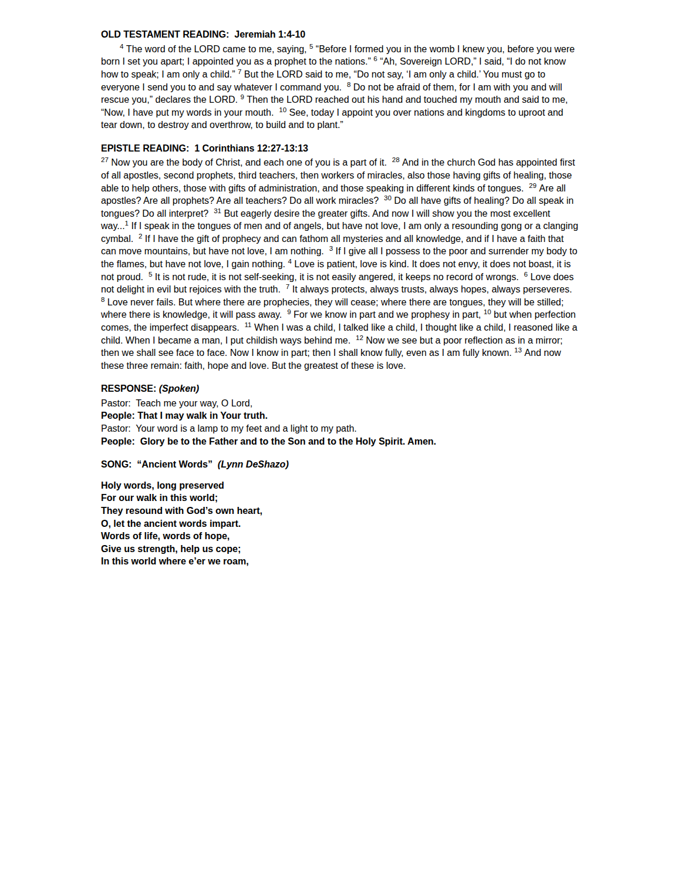OLD TESTAMENT READING: Jeremiah 1:4-10
4 The word of the LORD came to me, saying, 5 “Before I formed you in the womb I knew you, before you were born I set you apart; I appointed you as a prophet to the nations.” 6 “Ah, Sovereign LORD,” I said, “I do not know how to speak; I am only a child.” 7 But the LORD said to me, “Do not say, ‘I am only a child.’ You must go to everyone I send you to and say whatever I command you. 8 Do not be afraid of them, for I am with you and will rescue you,” declares the LORD. 9 Then the LORD reached out his hand and touched my mouth and said to me, “Now, I have put my words in your mouth. 10 See, today I appoint you over nations and kingdoms to uproot and tear down, to destroy and overthrow, to build and to plant.”
EPISTLE READING: 1 Corinthians 12:27-13:13
27 Now you are the body of Christ, and each one of you is a part of it. 28 And in the church God has appointed first of all apostles, second prophets, third teachers, then workers of miracles, also those having gifts of healing, those able to help others, those with gifts of administration, and those speaking in different kinds of tongues. 29 Are all apostles? Are all prophets? Are all teachers? Do all work miracles? 30 Do all have gifts of healing? Do all speak in tongues? Do all interpret? 31 But eagerly desire the greater gifts. And now I will show you the most excellent way...1 If I speak in the tongues of men and of angels, but have not love, I am only a resounding gong or a clanging cymbal. 2 If I have the gift of prophecy and can fathom all mysteries and all knowledge, and if I have a faith that can move mountains, but have not love, I am nothing. 3 If I give all I possess to the poor and surrender my body to the flames, but have not love, I gain nothing. 4 Love is patient, love is kind. It does not envy, it does not boast, it is not proud. 5 It is not rude, it is not self-seeking, it is not easily angered, it keeps no record of wrongs. 6 Love does not delight in evil but rejoices with the truth. 7 It always protects, always trusts, always hopes, always perseveres. 8 Love never fails. But where there are prophecies, they will cease; where there are tongues, they will be stilled; where there is knowledge, it will pass away. 9 For we know in part and we prophesy in part, 10 but when perfection comes, the imperfect disappears. 11 When I was a child, I talked like a child, I thought like a child, I reasoned like a child. When I became a man, I put childish ways behind me. 12 Now we see but a poor reflection as in a mirror; then we shall see face to face. Now I know in part; then I shall know fully, even as I am fully known. 13 And now these three remain: faith, hope and love. But the greatest of these is love.
RESPONSE: (Spoken)
Pastor: Teach me your way, O Lord,
People: That I may walk in Your truth.
Pastor: Your word is a lamp to my feet and a light to my path.
People: Glory be to the Father and to the Son and to the Holy Spirit. Amen.
SONG: “Ancient Words” (Lynn DeShazo)
Holy words, long preserved
For our walk in this world;
They resound with God’s own heart,
O, let the ancient words impart.
Words of life, words of hope,
Give us strength, help us cope;
In this world where e’er we roam,